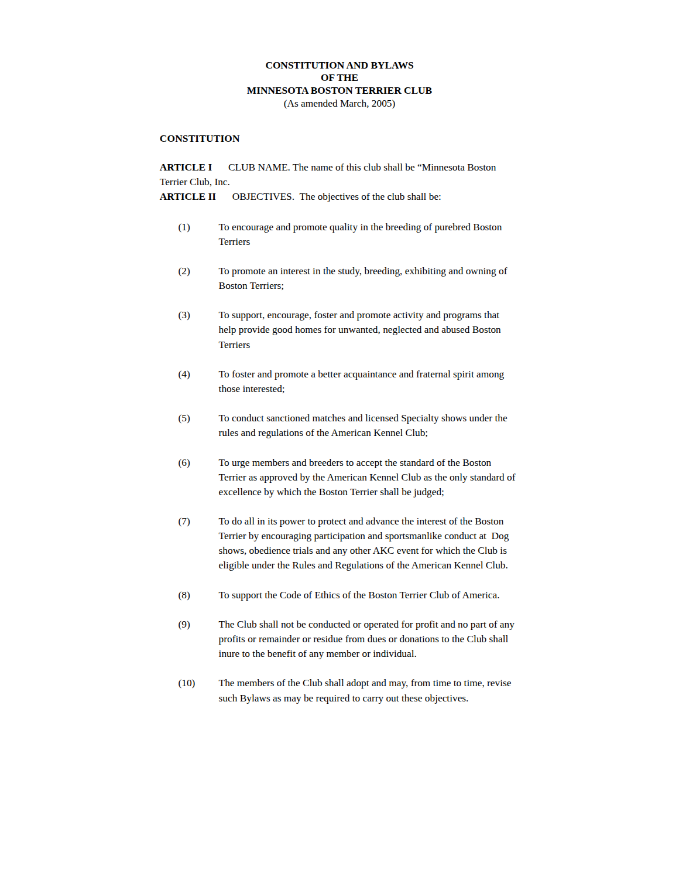CONSTITUTION AND BYLAWS
OF THE
MINNESOTA BOSTON TERRIER CLUB
(As amended March, 2005)
CONSTITUTION
ARTICLE I CLUB NAME. The name of this club shall be “Minnesota Boston Terrier Club, Inc.
ARTICLE II OBJECTIVES. The objectives of the club shall be:
(1) To encourage and promote quality in the breeding of purebred Boston Terriers
(2) To promote an interest in the study, breeding, exhibiting and owning of Boston Terriers;
(3) To support, encourage, foster and promote activity and programs that help provide good homes for unwanted, neglected and abused Boston Terriers
(4) To foster and promote a better acquaintance and fraternal spirit among those interested;
(5) To conduct sanctioned matches and licensed Specialty shows under the rules and regulations of the American Kennel Club;
(6) To urge members and breeders to accept the standard of the Boston Terrier as approved by the American Kennel Club as the only standard of excellence by which the Boston Terrier shall be judged;
(7) To do all in its power to protect and advance the interest of the Boston Terrier by encouraging participation and sportsmanlike conduct at Dog shows, obedience trials and any other AKC event for which the Club is eligible under the Rules and Regulations of the American Kennel Club.
(8) To support the Code of Ethics of the Boston Terrier Club of America.
(9) The Club shall not be conducted or operated for profit and no part of any profits or remainder or residue from dues or donations to the Club shall inure to the benefit of any member or individual.
(10) The members of the Club shall adopt and may, from time to time, revise such Bylaws as may be required to carry out these objectives.